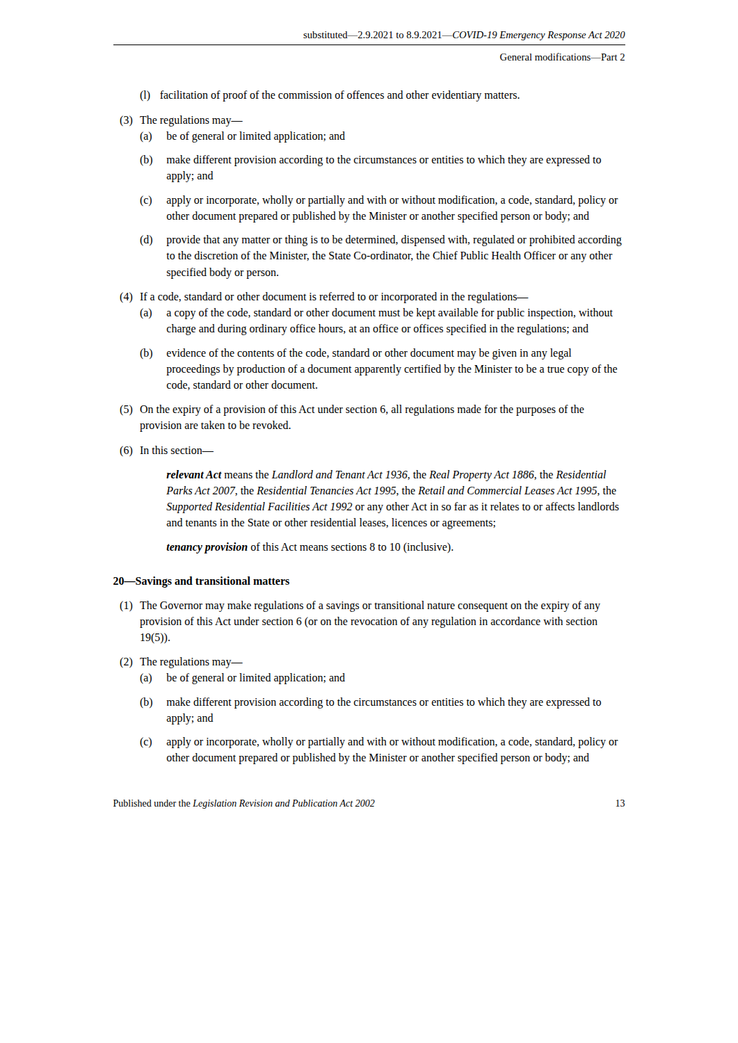substituted—2.9.2021 to 8.9.2021—COVID-19 Emergency Response Act 2020
General modifications—Part 2
(l) facilitation of proof of the commission of offences and other evidentiary matters.
(3) The regulations may—
(a) be of general or limited application; and
(b) make different provision according to the circumstances or entities to which they are expressed to apply; and
(c) apply or incorporate, wholly or partially and with or without modification, a code, standard, policy or other document prepared or published by the Minister or another specified person or body; and
(d) provide that any matter or thing is to be determined, dispensed with, regulated or prohibited according to the discretion of the Minister, the State Co-ordinator, the Chief Public Health Officer or any other specified body or person.
(4) If a code, standard or other document is referred to or incorporated in the regulations—
(a) a copy of the code, standard or other document must be kept available for public inspection, without charge and during ordinary office hours, at an office or offices specified in the regulations; and
(b) evidence of the contents of the code, standard or other document may be given in any legal proceedings by production of a document apparently certified by the Minister to be a true copy of the code, standard or other document.
(5) On the expiry of a provision of this Act under section 6, all regulations made for the purposes of the provision are taken to be revoked.
(6) In this section—
relevant Act means the Landlord and Tenant Act 1936, the Real Property Act 1886, the Residential Parks Act 2007, the Residential Tenancies Act 1995, the Retail and Commercial Leases Act 1995, the Supported Residential Facilities Act 1992 or any other Act in so far as it relates to or affects landlords and tenants in the State or other residential leases, licences or agreements;
tenancy provision of this Act means sections 8 to 10 (inclusive).
20—Savings and transitional matters
(1) The Governor may make regulations of a savings or transitional nature consequent on the expiry of any provision of this Act under section 6 (or on the revocation of any regulation in accordance with section 19(5)).
(2) The regulations may—
(a) be of general or limited application; and
(b) make different provision according to the circumstances or entities to which they are expressed to apply; and
(c) apply or incorporate, wholly or partially and with or without modification, a code, standard, policy or other document prepared or published by the Minister or another specified person or body; and
Published under the Legislation Revision and Publication Act 2002
13